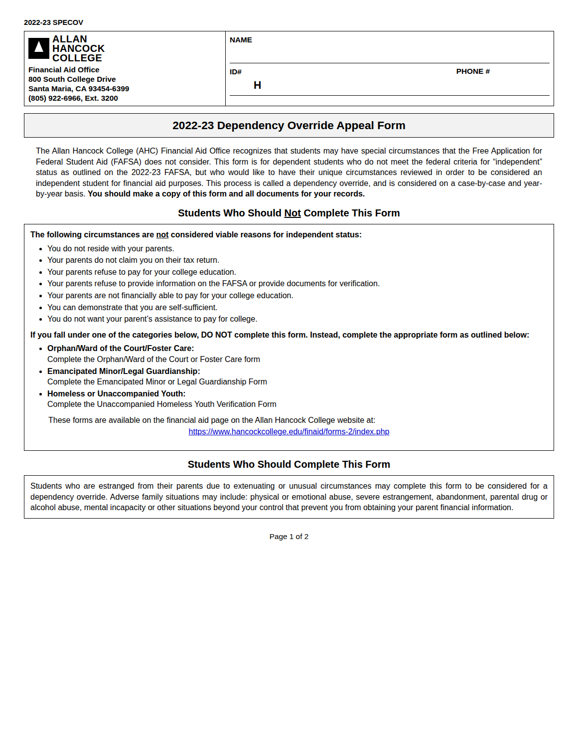2022-23 SPECOV
| ALLAN HANCOCK COLLEGE Financial Aid Office 800 South College Drive Santa Maria, CA 93454-6399 (805) 922-6966, Ext. 3200 | NAME ID# PHONE # H |
2022-23 Dependency Override Appeal Form
The Allan Hancock College (AHC) Financial Aid Office recognizes that students may have special circumstances that the Free Application for Federal Student Aid (FAFSA) does not consider. This form is for dependent students who do not meet the federal criteria for “independent” status as outlined on the 2022-23 FAFSA, but who would like to have their unique circumstances reviewed in order to be considered an independent student for financial aid purposes. This process is called a dependency override, and is considered on a case-by-case and year-by-year basis. You should make a copy of this form and all documents for your records.
Students Who Should Not Complete This Form
The following circumstances are not considered viable reasons for independent status:
You do not reside with your parents.
Your parents do not claim you on their tax return.
Your parents refuse to pay for your college education.
Your parents refuse to provide information on the FAFSA or provide documents for verification.
Your parents are not financially able to pay for your college education.
You can demonstrate that you are self-sufficient.
You do not want your parent’s assistance to pay for college.
If you fall under one of the categories below, DO NOT complete this form. Instead, complete the appropriate form as outlined below:
Orphan/Ward of the Court/Foster Care: Complete the Orphan/Ward of the Court or Foster Care form
Emancipated Minor/Legal Guardianship: Complete the Emancipated Minor or Legal Guardianship Form
Homeless or Unaccompanied Youth: Complete the Unaccompanied Homeless Youth Verification Form
These forms are available on the financial aid page on the Allan Hancock College website at:
https://www.hancockcollege.edu/finaid/forms-2/index.php
Students Who Should Complete This Form
Students who are estranged from their parents due to extenuating or unusual circumstances may complete this form to be considered for a dependency override. Adverse family situations may include: physical or emotional abuse, severe estrangement, abandonment, parental drug or alcohol abuse, mental incapacity or other situations beyond your control that prevent you from obtaining your parent financial information.
Page 1 of 2